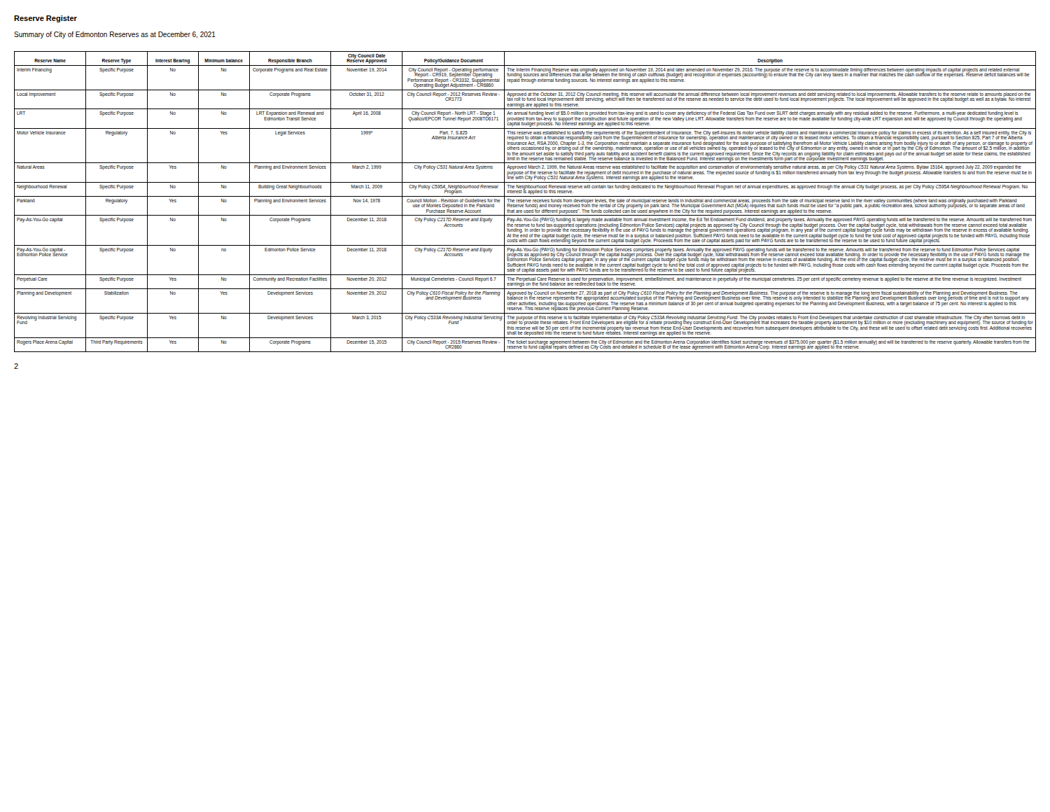Reserve Register
Summary of City of Edmonton Reserves as at December 6, 2021
| Reserve Name | Reserve Type | Interest Bearing | Minimum balance | Responsible Branch | City Council Date Reserve Approved | Policy/Guidance Document | Description |
| --- | --- | --- | --- | --- | --- | --- | --- |
| Interim Financing | Specific Purpose | No | No | Corporate Programs and Real Estate | November 19, 2014 | City Council Report - Operating performance Report - CR919, September Operating Performance Report - CR3332, Supplemental Operating Budget Adjustment - CR6860 | The Interim Financing Reserve was originally approved on November 19, 2014 and later amended on November 29, 2016. The purpose of the reserve is to accommodate timing differences between operating impacts of capital projects and related external funding sources and differences that arise between the timing of cash outflows (budget) and recognition of expenses (accounting) to ensure that the City can levy taxes in a manner that matches the cash outflow of the expenses. Reserve deficit balances will be repaid through external funding sources. No interest earnings are applied to this reserve. |
| Local Improvement | Specific Purpose | No | No | Corporate Programs | October 31, 2012 | City Council Report - 2012 Reserves Review - CR1773 | Approved at the October 31, 2012 City Council meeting, this reserve will accumulate the annual difference between local improvement revenues and debt servicing related to local improvements. Allowable transfers to the reserve relate to amounts placed on the tax roll to fund local improvement debt servicing, which will then be transferred out of the reserve as needed to service the debt used to fund local improvement projects. The local improvement will be approved in the capital budget as well as a bylaw. No interest earnings are applied to this reserve. |
| LRT | Specific Purpose | No | No | LRT Expansion and Renewal and Edmonton Transit Service | April 16, 2008 | City Council Report - North LRT - Stage 1 Qualico/EPCOR Tunnel Report 2008TD6171 | An annual funding level of $5.0 million is provided from tax-levy and is used to cover any deficiency of the Federal Gas Tax Fund over SLRT debt charges annually with any residual added to the reserve. Furthermore, a multi-year dedicated funding level is provided from tax-levy to support the construction and future operation of the new Valley Line LRT. Allowable transfers from the reserve are to be made available for funding city-wide LRT expansion and will be approved by Council through the operating and capital budget process. No interest earnings are applied to this reserve. |
| Motor Vehicle Insurance | Regulatory | No | Yes | Legal Services | 1999* | Part. 7, S.825 Alberta Insurance Act | This reserve was established to satisfy the requirements of the Superintendent of Insurance. The City self-insures its motor vehicle liability claims and maintains a commercial insurance policy for claims in excess of its retention. As a self insured entity, the City is required to obtain a financial responsibility card from the Superintendent of Insurance for ownership, operation and maintenance of city owned or its leased motor vehicles. To obtain a financial responsibility card, pursuant to Section 825, Part 7 of the Alberta Insurance Act, RSA 2000, Chapter 1-3, the Corporation must maintain a separate insurance fund designated for the sole purpose of satisfying therefrom all Motor Vehicle Liability claims arising from bodily injury to or death of any person, or damage to property of others occasioned by, or arising out of the ownership, maintenance, operation or use of all vehicles owned by, operated by or leased to the City of Edmonton or any entity, owned in whole or in part by the City of Edmonton. The amount of $2.5 million, in addition to the amount set aside to satisfy third party auto liability and accident benefit claims is the current approved requirement. Since the City records an ongoing liability for claim estimates and pays out of the annual budget set aside for these claims, the established limit in the reserve has remained stable. The reserve balance is invested in the Balanced Fund. Interest earnings on the investments form part of the corporate investment earnings budget. |
| Natural Areas | Specific Purpose | Yes | No | Planning and Environment Services | March 2, 1999 | City Policy C531 Natural Area Systems | Approved March 2, 1999, the Natural Areas reserve was established to facilitate the acquisition and conservation of environmentally sensitive natural areas, as per City Policy C531 Natural Area Systems . Bylaw 15164, approved July 22, 2009 expanded the purpose of the reserve to facilitate the repayment of debt incurred in the purchase of natural areas. The expected source of funding is $1 million transferred annually from tax levy through the budget process. Allowable transfers to and from the reserve must be in line with City Policy C531 Natural Area Systems . Interest earnings are applied to the reserve. |
| Neighbourhood Renewal | Specific Purpose | No | No | Building Great Neighbourhoods | March 11, 2009 | City Policy C595A_Neighbourhood Renewal Program. | The Neighbourhood Renewal reserve will contain tax funding dedicated to the Neighbourhood Renewal Program net of annual expenditures, as approved through the annual City budget process, as per City Policy C595A Neighbourhood Renewal Program . No interest is applied to this reserve. |
| Parkland | Regulatory | Yes | No | Planning and Environment Services | Nov 14, 1978 | Council Motion - Revision of Guidelines for the use of Monies Deposited in the Parkland Purchase Reserve Account | The reserve receives funds from developer levies, the sale of municipal reserve lands in industrial and commercial areas, proceeds from the sale of municipal reserve land in the river valley communities (where land was originally purchased with Parkland Reserve funds) and money received from the rental of City property on park land. The Municipal Government Act (MGA) requires that such funds must be used for "a public park, a public recreation area, school authority purposes, or to separate areas of land that are used for different purposes". The funds collected can be used anywhere in the City for the required purposes. Interest earnings are applied to the reserve. |
| Pay-As-You-Go capital | Specific Purpose | No | No | Corporate Programs | December 11, 2018 | City Policy C217D Reserve and Equity Accounts | Pay-As-You-Go (PAYG) funding is largely made available from annual investment income, the Ed Tel Endowment Fund dividend, and property taxes. Annually the approved PAYG operating funds will be transferred to the reserve. Amounts will be transferred from the reserve to fund tax-supported operations (excluding Edmonton Police Services) capital projects as approved by City Council through the capital budget process. Over the capital budget cycle, total withdrawals from the reserve cannot exceed total available funding. In order to provide the necessary flexibility in the use of PAYG funds to manage the general government operations capital program, in any year of the current capital budget cycle funds may be withdrawn from the reserve in excess of available funding. At the end of the capital budget cycle, the reserve must be in a surplus or balanced position. Sufficient PAYG funds need to be available in the current capital budget cycle to fund the total cost of approved capital projects to be funded with PAYG, including those costs with cash flows extending beyond the current capital budget cycle. Proceeds from the sale of capital assets paid for with PAYG funds are to be transferred to the reserve to be used to fund future capital projects. |
| Pay-As-You-Go capital - Edmonton Police Service | Specific Purpose | No | no | Edmonton Police Service | December 11, 2018 | City Policy C217D Reserve and Equity Accounts | Pay-As-You-Go (PAYG) funding for Edmonton Police Services comprises property taxes. Annually the approved PAYG operating funds will be transferred to the reserve. Amounts will be transferred from the reserve to fund Edmonton Police Services capital projects as approved by City Council through the capital budget process. Over the capital budget cycle, total withdrawals from the reserve cannot exceed total available funding. In order to provide the necessary flexibility in the use of PAYG funds to manage the Edmonton Police Services capital program, in any year of the current capital budget cycle funds may be withdrawn from the reserve in excess of available funding. At the end of the capital budget cycle, the reserve must be in a surplus or balanced position. Sufficient PAYG funds need to be available in the current capital budget cycle to fund the total cost of approved capital projects to be funded with PAYG, including those costs with cash flows extending beyond the current capital budget cycle. Proceeds from the sale of capital assets paid for with PAYG funds are to be transferred to the reserve to be used to fund future capital projects. |
| Perpetual Care | Specific Purpose | Yes | No | Community and Recreation Facilities | November 20, 2012 | Municipal Cemeteries - Council Report 6.7 | The Perpetual Care Reserve is used for preservation, improvement, embellishment, and maintenance in perpetuity of the municipal cemeteries. 25 per cent of specific cemetery revenue is applied to the reserve at the time revenue is recognized. Investment earnings on the fund balance are redirected back to the reserve. |
| Planning and Development | Stabilization | No | Yes | Development Services | November 29, 2012 | City Policy C610 Fiscal Policy for the Planning and Development Business | Approved by Council on November 27, 2018 as part of City Policy C610 Fiscal Policy for the Planning and Development Business . The purpose of the reserve is to manage the long term fiscal sustainability of the Planning and Development Business. The balance in the reserve represents the appropriated accumulated surplus of the Planning and Development Business over time. This reserve is only intended to stabilize the Planning and Development Business over long periods of time and is not to support any other activities, including tax-supported operations. The reserve has a minimum balance of 30 per cent of annual budgeted operating expenses for the Planning and Development Business, with a target balance of 75 per cent. No interest is applied to this reserve. This reserve replaces the previous Current Planning Reserve. |
| Revolving Industrial Servicing Fund | Specific Purpose | Yes | No | Development Services | March 3, 2015 | City Policy C533A Revolving Industrial Servicing Fund | The purpose of this reserve is to facilitate implementation of City Policy C533A Revolving Industrial Servicing Fund . The City provides rebates to Front End Developers that undertake construction of cost shareable infrastructure. The City often borrows debt in order to provide these rebates. Front End Developers are eligible for a rebate providing they construct End-User Development that increases the taxable property assessment by $10 million or more (excluding machinery and equipment). The source of funding for this reserve will be 50 per cent of the incremental property tax revenue from these End-User Developments and recoveries from subsequent developers attributable to the City, and these will be used to offset related debt servicing costs first. Additional recoveries shall be deposited into the reserve to fund future rebates. Interest earnings are applied to the reserve. |
| Rogers Place Arena Capital | Third Party Requirements | Yes | No | Corporate Programs | December 15, 2015 | City Council Report - 2015 Reserves Review - CR2860 | The ticket surcharge agreement between the City of Edmonton and the Edmonton Arena Corporation identifies ticket surcharge revenues of $375,000 per quarter ($1.5 million annually) and will be transferred to the reserve quarterly. Allowable transfers from the reserve to fund capital repairs defined as City Costs and detailed in schedule B of the lease agreement with Edmonton Arena Corp. Interest earnings are applied to the reserve. |
2